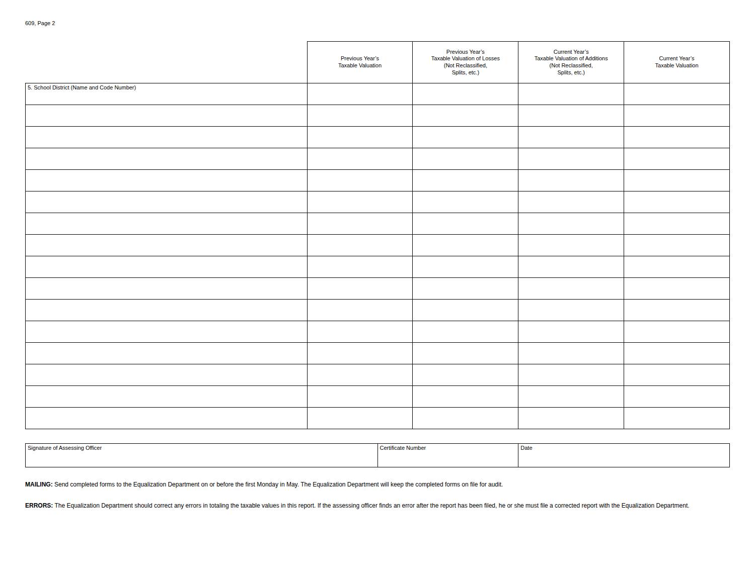609, Page 2
| | Previous Year’s Taxable Valuation | Previous Year’s Taxable Valuation of Losses (Not Reclassified, Splits, etc.) | Current Year’s Taxable Valuation of Additions (Not Reclassified, Splits, etc.) | Current Year’s Taxable Valuation |
| --- | --- | --- | --- | --- |
| 5. School District (Name and Code Number) | | | | |
| Signature of Assessing Officer | Certificate Number | Date |
MAILING: Send completed forms to the Equalization Department on or before the first Monday in May. The Equalization Department will keep the completed forms on file for audit.
ERRORS: The Equalization Department should correct any errors in totaling the taxable values in this report. If the assessing officer finds an error after the report has been filed, he or she must file a corrected report with the Equalization Department.